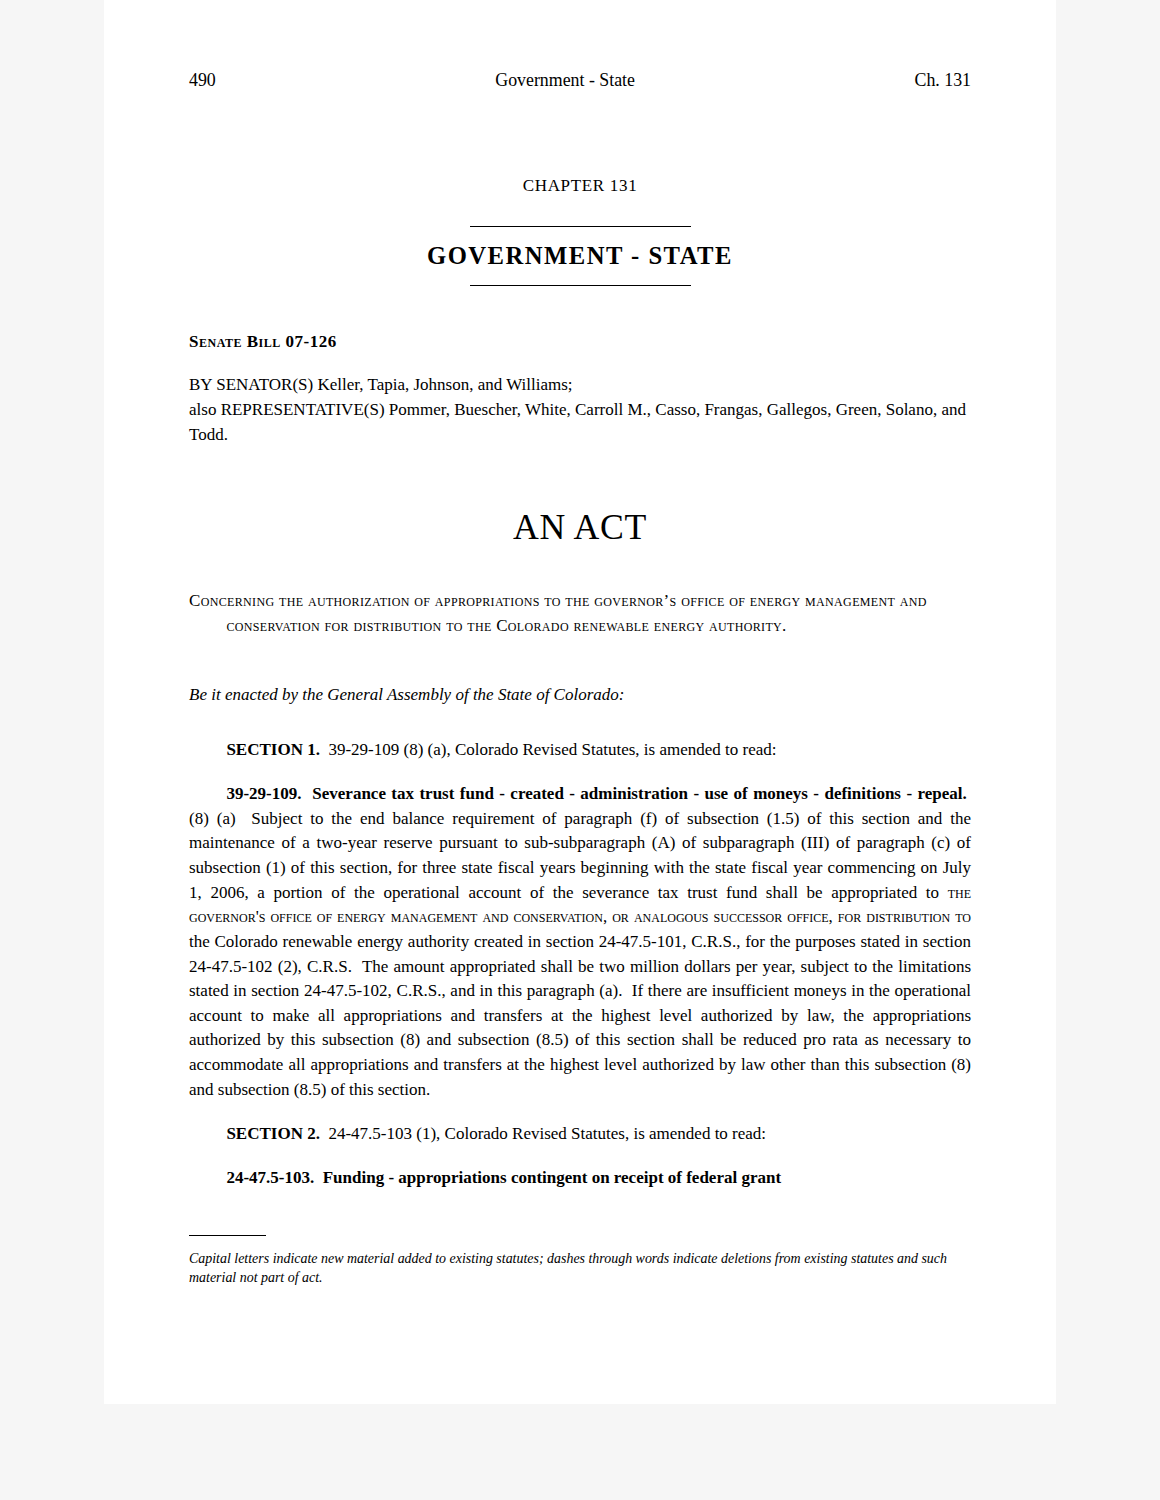490 Government - State Ch. 131
CHAPTER 131
Government - State
Senate Bill 07-126
BY SENATOR(S) Keller, Tapia, Johnson, and Williams;
also REPRESENTATIVE(S) Pommer, Buescher, White, Carroll M., Casso, Frangas, Gallegos, Green, Solano, and Todd.
AN ACT
Concerning the authorization of appropriations to the governor’s office of energy management and conservation for distribution to the Colorado renewable energy authority.
Be it enacted by the General Assembly of the State of Colorado:
SECTION 1. 39-29-109 (8) (a), Colorado Revised Statutes, is amended to read:
39-29-109. Severance tax trust fund - created - administration - use of moneys - definitions - repeal. (8) (a) Subject to the end balance requirement of paragraph (f) of subsection (1.5) of this section and the maintenance of a two-year reserve pursuant to sub-subparagraph (A) of subparagraph (III) of paragraph (c) of subsection (1) of this section, for three state fiscal years beginning with the state fiscal year commencing on July 1, 2006, a portion of the operational account of the severance tax trust fund shall be appropriated to the governor's office of energy management and conservation, or analogous successor office, for distribution to the Colorado renewable energy authority created in section 24-47.5-101, C.R.S., for the purposes stated in section 24-47.5-102 (2), C.R.S. The amount appropriated shall be two million dollars per year, subject to the limitations stated in section 24-47.5-102, C.R.S., and in this paragraph (a). If there are insufficient moneys in the operational account to make all appropriations and transfers at the highest level authorized by law, the appropriations authorized by this subsection (8) and subsection (8.5) of this section shall be reduced pro rata as necessary to accommodate all appropriations and transfers at the highest level authorized by law other than this subsection (8) and subsection (8.5) of this section.
SECTION 2. 24-47.5-103 (1), Colorado Revised Statutes, is amended to read:
24-47.5-103. Funding - appropriations contingent on receipt of federal grant
Capital letters indicate new material added to existing statutes; dashes through words indicate deletions from existing statutes and such material not part of act.